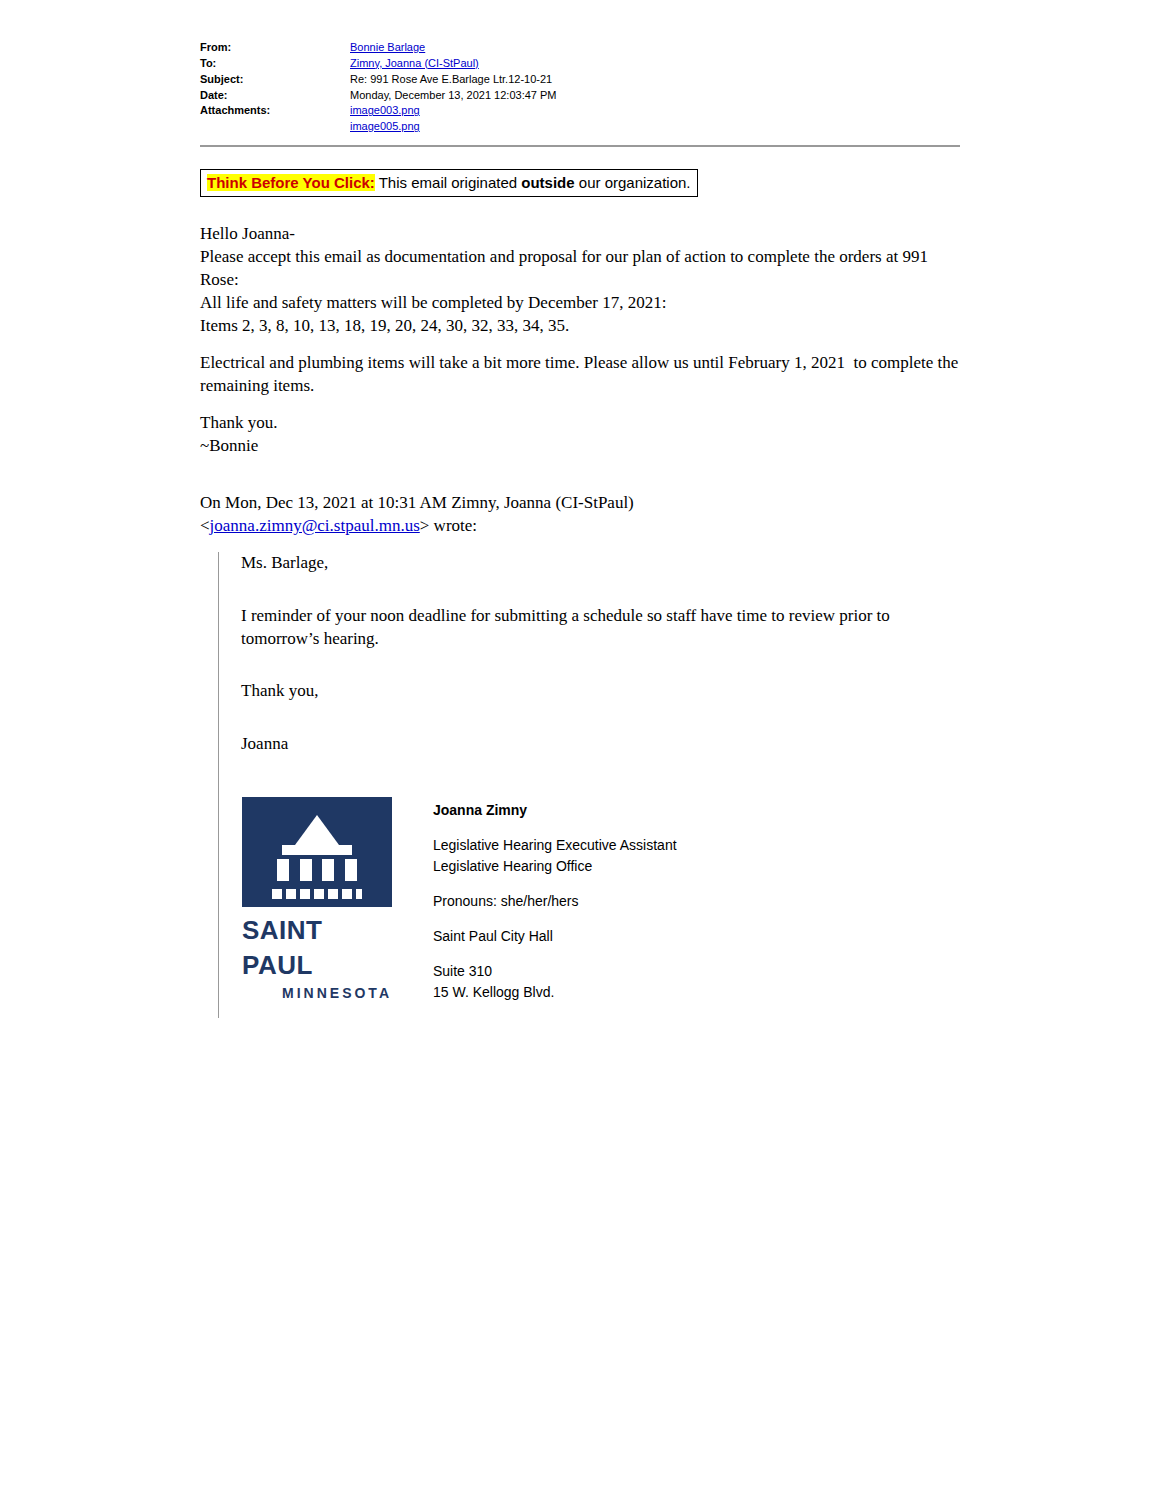| From: | Bonnie Barlage |
| To: | Zimny, Joanna (CI-StPaul) |
| Subject: | Re: 991 Rose Ave E.Barlage Ltr.12-10-21 |
| Date: | Monday, December 13, 2021 12:03:47 PM |
| Attachments: | image003.png |
| | image005.png |
Think Before You Click: This email originated outside our organization.
Hello Joanna-
Please accept this email as documentation and proposal for our plan of action to complete the orders at 991 Rose:
All life and safety matters will be completed by December 17, 2021:
Items 2, 3, 8, 10, 13, 18, 19, 20, 24, 30, 32, 33, 34, 35.
Electrical and plumbing items will take a bit more time. Please allow us until February 1, 2021 to complete the remaining items.
Thank you.
~Bonnie
On Mon, Dec 13, 2021 at 10:31 AM Zimny, Joanna (CI-StPaul)
<joanna.zimny@ci.stpaul.mn.us> wrote:
Ms. Barlage,
I reminder of your noon deadline for submitting a schedule so staff have time to review prior to tomorrow’s hearing.
Thank you,
Joanna
| SAINT PAUL MINNESOTA | Joanna Zimny Legislative Hearing Executive Assistant Legislative Hearing Office Pronouns: she/her/hers Saint Paul City Hall Suite 310 15 W. Kellogg Blvd. |